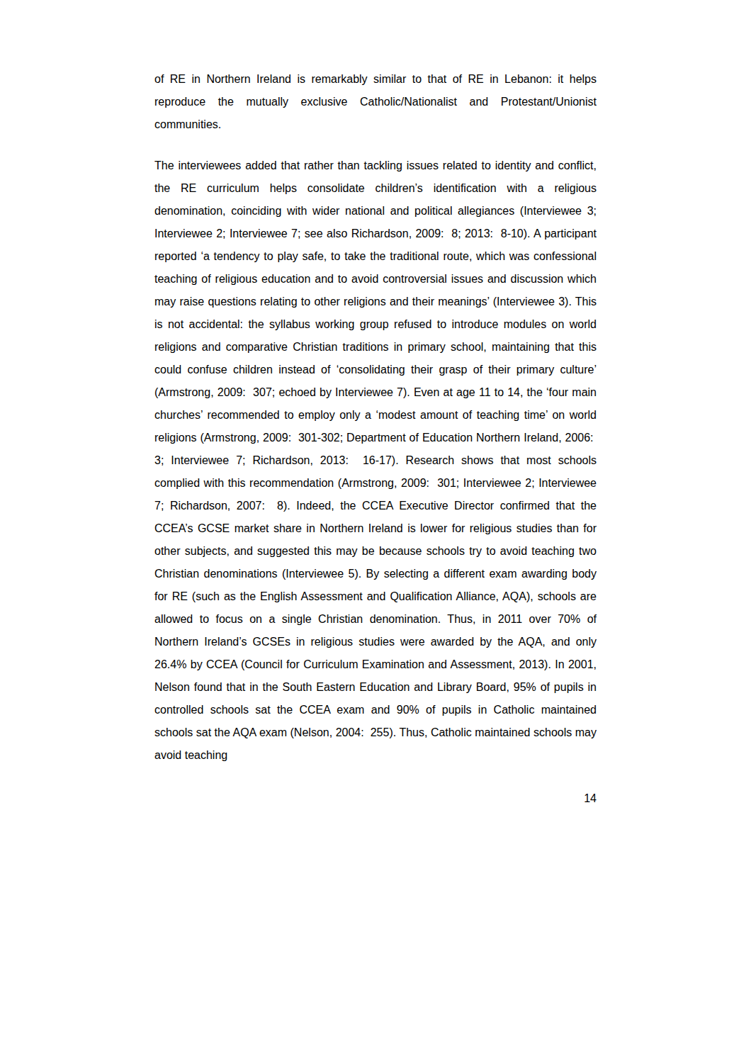of RE in Northern Ireland is remarkably similar to that of RE in Lebanon: it helps reproduce the mutually exclusive Catholic/Nationalist and Protestant/Unionist communities.
The interviewees added that rather than tackling issues related to identity and conflict, the RE curriculum helps consolidate children’s identification with a religious denomination, coinciding with wider national and political allegiances (Interviewee 3; Interviewee 2; Interviewee 7; see also Richardson, 2009: 8; 2013: 8-10). A participant reported ‘a tendency to play safe, to take the traditional route, which was confessional teaching of religious education and to avoid controversial issues and discussion which may raise questions relating to other religions and their meanings’ (Interviewee 3). This is not accidental: the syllabus working group refused to introduce modules on world religions and comparative Christian traditions in primary school, maintaining that this could confuse children instead of ‘consolidating their grasp of their primary culture’ (Armstrong, 2009: 307; echoed by Interviewee 7). Even at age 11 to 14, the ‘four main churches’ recommended to employ only a ‘modest amount of teaching time’ on world religions (Armstrong, 2009: 301-302; Department of Education Northern Ireland, 2006: 3; Interviewee 7; Richardson, 2013: 16-17). Research shows that most schools complied with this recommendation (Armstrong, 2009: 301; Interviewee 2; Interviewee 7; Richardson, 2007: 8). Indeed, the CCEA Executive Director confirmed that the CCEA’s GCSE market share in Northern Ireland is lower for religious studies than for other subjects, and suggested this may be because schools try to avoid teaching two Christian denominations (Interviewee 5). By selecting a different exam awarding body for RE (such as the English Assessment and Qualification Alliance, AQA), schools are allowed to focus on a single Christian denomination. Thus, in 2011 over 70% of Northern Ireland’s GCSEs in religious studies were awarded by the AQA, and only 26.4% by CCEA (Council for Curriculum Examination and Assessment, 2013). In 2001, Nelson found that in the South Eastern Education and Library Board, 95% of pupils in controlled schools sat the CCEA exam and 90% of pupils in Catholic maintained schools sat the AQA exam (Nelson, 2004: 255). Thus, Catholic maintained schools may avoid teaching
14